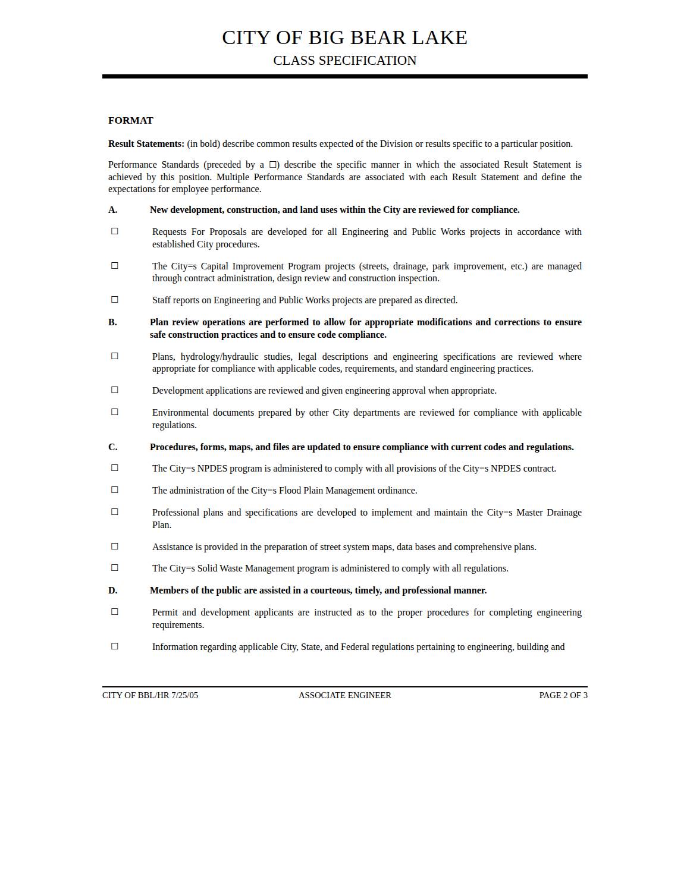CITY OF BIG BEAR LAKE
CLASS SPECIFICATION
FORMAT
Result Statements: (in bold) describe common results expected of the Division or results specific to a particular position.
Performance Standards (preceded by a ☐) describe the specific manner in which the associated Result Statement is achieved by this position. Multiple Performance Standards are associated with each Result Statement and define the expectations for employee performance.
A.
New development, construction, and land uses within the City are reviewed for compliance.
☐
Requests For Proposals are developed for all Engineering and Public Works projects in accordance with established City procedures.
☐
The City=s Capital Improvement Program projects (streets, drainage, park improvement, etc.) are managed through contract administration, design review and construction inspection.
☐
Staff reports on Engineering and Public Works projects are prepared as directed.
B.
Plan review operations are performed to allow for appropriate modifications and corrections to ensure safe construction practices and to ensure code compliance.
☐
Plans, hydrology/hydraulic studies, legal descriptions and engineering specifications are reviewed where appropriate for compliance with applicable codes, requirements, and standard engineering practices.
☐
Development applications are reviewed and given engineering approval when appropriate.
☐
Environmental documents prepared by other City departments are reviewed for compliance with applicable regulations.
C.
Procedures, forms, maps, and files are updated to ensure compliance with current codes and regulations.
☐
The City=s NPDES program is administered to comply with all provisions of the City=s NPDES contract.
☐
The administration of the City=s Flood Plain Management ordinance.
☐
Professional plans and specifications are developed to implement and maintain the City=s Master Drainage Plan.
☐
Assistance is provided in the preparation of street system maps, data bases and comprehensive plans.
☐
The City=s Solid Waste Management program is administered to comply with all regulations.
D.
Members of the public are assisted in a courteous, timely, and professional manner.
☐
Permit and development applicants are instructed as to the proper procedures for completing engineering requirements.
☐
Information regarding applicable City, State, and Federal regulations pertaining to engineering, building and
CITY OF BBL/HR 7/25/05
ASSOCIATE ENGINEER
PAGE 2 OF 3